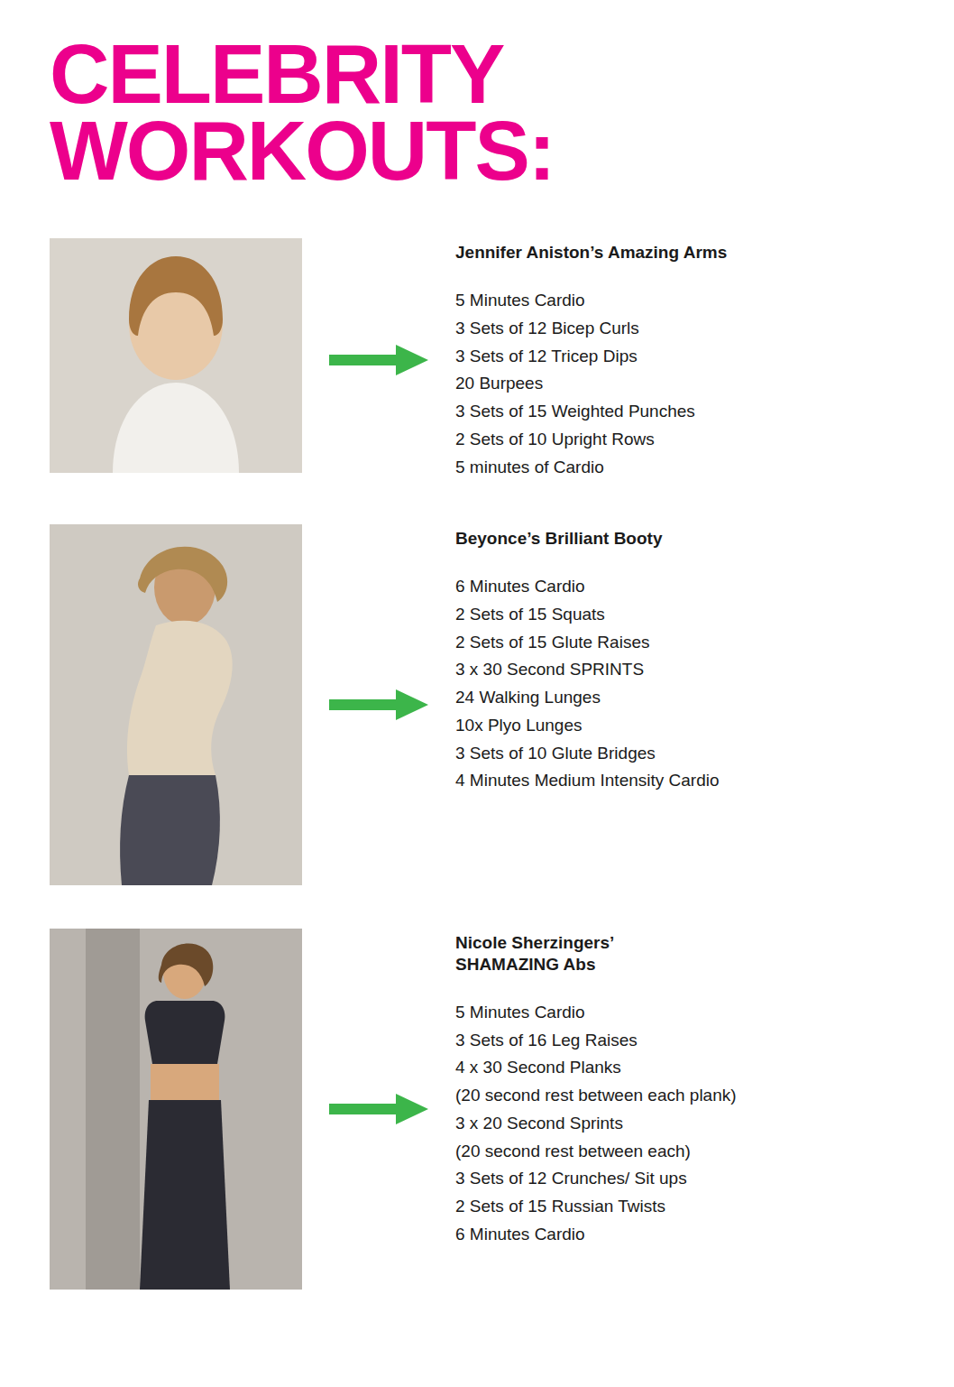Celebrity
Workouts:
Jennifer Aniston’s Amazing Arms
5 Minutes Cardio
3 Sets of 12 Bicep Curls
3 Sets of 12 Tricep Dips
20 Burpees
3 Sets of 15 Weighted Punches
2 Sets of 10 Upright Rows
5 minutes of Cardio
Beyonce’s Brilliant Booty
6 Minutes Cardio
2 Sets of 15 Squats
2 Sets of 15 Glute Raises
3 x 30 Second SPRINTS
24 Walking Lunges
10x Plyo Lunges
3 Sets of 10 Glute Bridges
4 Minutes Medium Intensity Cardio
Nicole Sherzingers’
SHAMAZING Abs
5 Minutes Cardio
3 Sets of 16 Leg Raises
4 x 30 Second Planks
(20 second rest between each plank)
3 x 20 Second Sprints
(20 second rest between each)
3 Sets of 12 Crunches/ Sit ups
2 Sets of 15 Russian Twists
6 Minutes Cardio